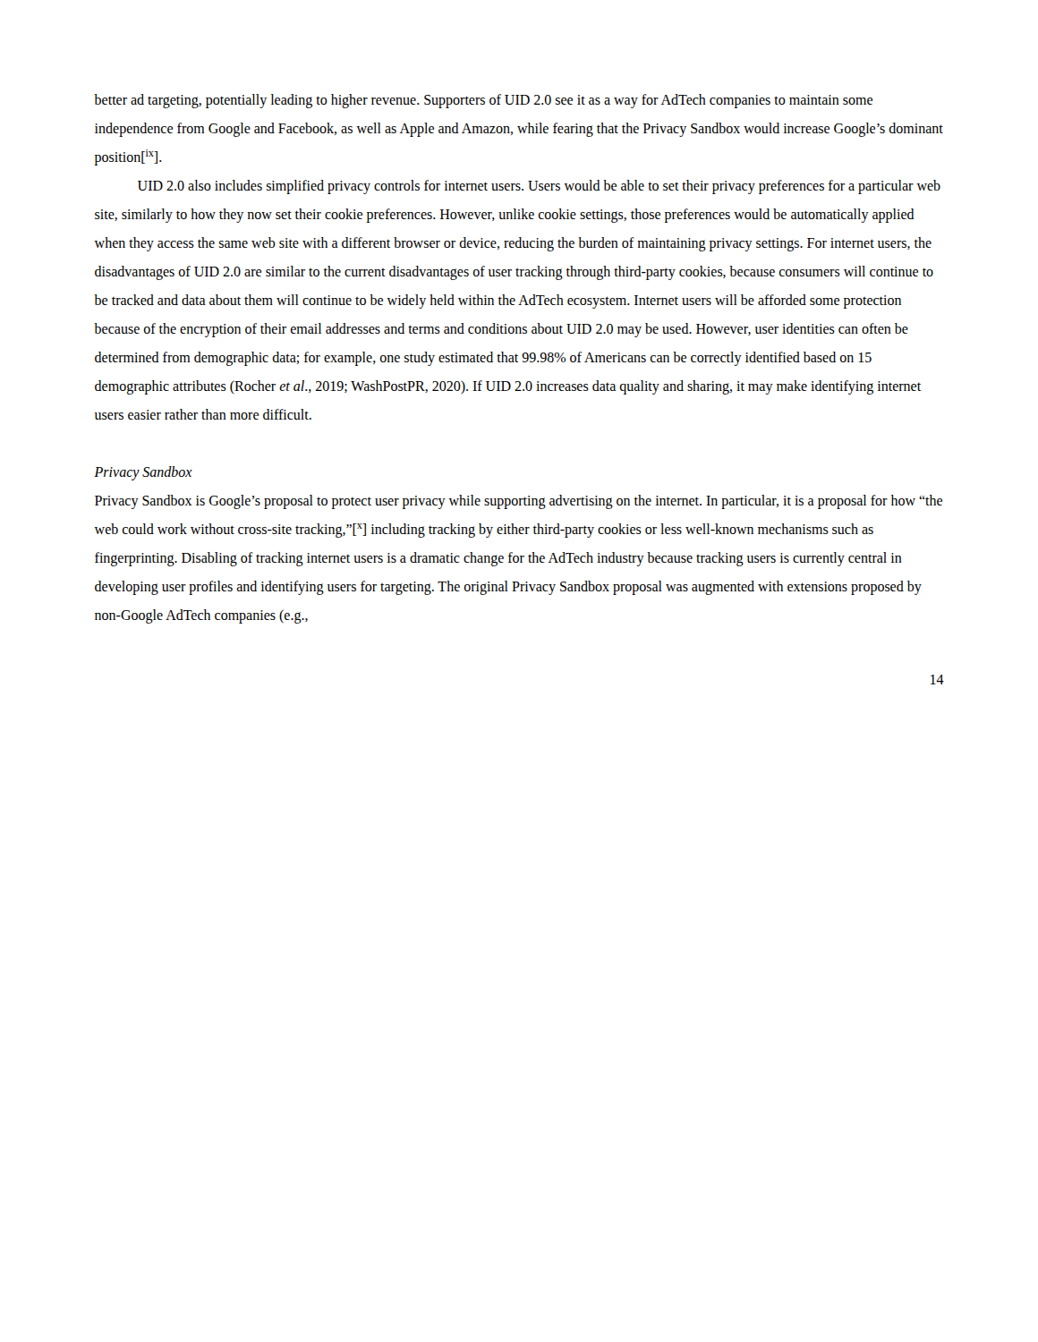better ad targeting, potentially leading to higher revenue. Supporters of UID 2.0 see it as a way for AdTech companies to maintain some independence from Google and Facebook, as well as Apple and Amazon, while fearing that the Privacy Sandbox would increase Google’s dominant position[ix].
UID 2.0 also includes simplified privacy controls for internet users. Users would be able to set their privacy preferences for a particular web site, similarly to how they now set their cookie preferences. However, unlike cookie settings, those preferences would be automatically applied when they access the same web site with a different browser or device, reducing the burden of maintaining privacy settings. For internet users, the disadvantages of UID 2.0 are similar to the current disadvantages of user tracking through third-party cookies, because consumers will continue to be tracked and data about them will continue to be widely held within the AdTech ecosystem. Internet users will be afforded some protection because of the encryption of their email addresses and terms and conditions about UID 2.0 may be used. However, user identities can often be determined from demographic data; for example, one study estimated that 99.98% of Americans can be correctly identified based on 15 demographic attributes (Rocher et al., 2019; WashPostPR, 2020). If UID 2.0 increases data quality and sharing, it may make identifying internet users easier rather than more difficult.
Privacy Sandbox
Privacy Sandbox is Google’s proposal to protect user privacy while supporting advertising on the internet. In particular, it is a proposal for how “the web could work without cross-site tracking,”[x] including tracking by either third-party cookies or less well-known mechanisms such as fingerprinting. Disabling of tracking internet users is a dramatic change for the AdTech industry because tracking users is currently central in developing user profiles and identifying users for targeting. The original Privacy Sandbox proposal was augmented with extensions proposed by non-Google AdTech companies (e.g.,
14